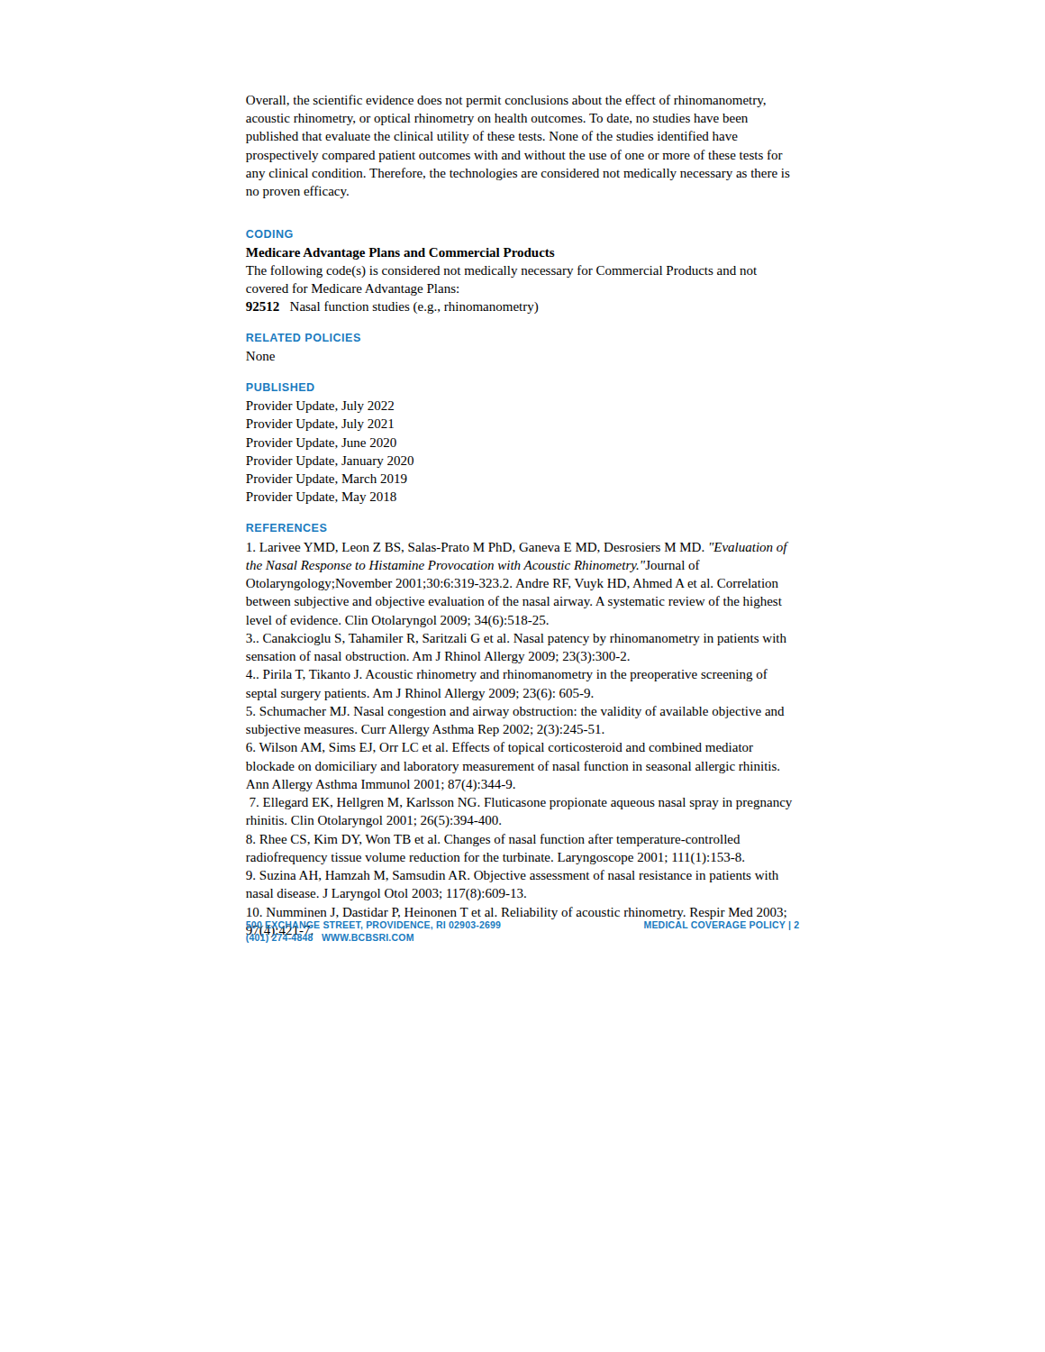Overall, the scientific evidence does not permit conclusions about the effect of rhinomanometry, acoustic rhinometry, or optical rhinometry on health outcomes. To date, no studies have been published that evaluate the clinical utility of these tests. None of the studies identified have prospectively compared patient outcomes with and without the use of one or more of these tests for any clinical condition. Therefore, the technologies are considered not medically necessary as there is no proven efficacy.
CODING
Medicare Advantage Plans and Commercial Products
The following code(s) is considered not medically necessary for Commercial Products and not covered for Medicare Advantage Plans:
92512 Nasal function studies (e.g., rhinomanometry)
RELATED POLICIES
None
PUBLISHED
Provider Update, July 2022
Provider Update, July 2021
Provider Update, June 2020
Provider Update, January 2020
Provider Update, March 2019
Provider Update, May 2018
REFERENCES
1. Larivee YMD, Leon Z BS, Salas-Prato M PhD, Ganeva E MD, Desrosiers M MD. "Evaluation of the Nasal Response to Histamine Provocation with Acoustic Rhinometry."Journal of Otolaryngology;November 2001;30:6:319-323.2. Andre RF, Vuyk HD, Ahmed A et al. Correlation between subjective and objective evaluation of the nasal airway. A systematic review of the highest level of evidence. Clin Otolaryngol 2009; 34(6):518-25.
3.. Canakcioglu S, Tahamiler R, Saritzali G et al. Nasal patency by rhinomanometry in patients with sensation of nasal obstruction. Am J Rhinol Allergy 2009; 23(3):300-2.
4.. Pirila T, Tikanto J. Acoustic rhinometry and rhinomanometry in the preoperative screening of septal surgery patients. Am J Rhinol Allergy 2009; 23(6): 605-9.
5. Schumacher MJ. Nasal congestion and airway obstruction: the validity of available objective and subjective measures. Curr Allergy Asthma Rep 2002; 2(3):245-51.
6. Wilson AM, Sims EJ, Orr LC et al. Effects of topical corticosteroid and combined mediator blockade on domiciliary and laboratory measurement of nasal function in seasonal allergic rhinitis. Ann Allergy Asthma Immunol 2001; 87(4):344-9.
7. Ellegard EK, Hellgren M, Karlsson NG. Fluticasone propionate aqueous nasal spray in pregnancy rhinitis. Clin Otolaryngol 2001; 26(5):394-400.
8. Rhee CS, Kim DY, Won TB et al. Changes of nasal function after temperature-controlled radiofrequency tissue volume reduction for the turbinate. Laryngoscope 2001; 111(1):153-8.
9. Suzina AH, Hamzah M, Samsudin AR. Objective assessment of nasal resistance in patients with nasal disease. J Laryngol Otol 2003; 117(8):609-13.
10. Numminen J, Dastidar P, Heinonen T et al. Reliability of acoustic rhinometry. Respir Med 2003; 97(4):421-7.
500 EXCHANGE STREET, PROVIDENCE, RI 02903-2699
(401) 274-4848 WWW.BCBSRI.COM
MEDICAL COVERAGE POLICY | 2